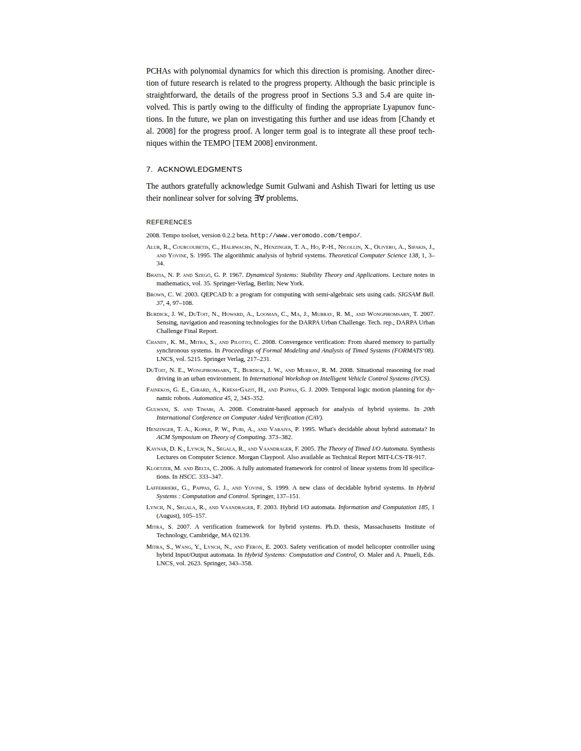PCHAs with polynomial dynamics for which this direction is promising. Another direction of future research is related to the progress property. Although the basic principle is straightforward, the details of the progress proof in Sections 5.3 and 5.4 are quite involved. This is partly owing to the difficulty of finding the appropriate Lyapunov functions. In the future, we plan on investigating this further and use ideas from [Chandy et al. 2008] for the progress proof. A longer term goal is to integrate all these proof techniques within the TEMPO [TEM 2008] environment.
7. ACKNOWLEDGMENTS
The authors gratefully acknowledge Sumit Gulwani and Ashish Tiwari for letting us use their nonlinear solver for solving ∃∀ problems.
REFERENCES
2008. Tempo toolset, version 0.2.2 beta. http://www.veromodo.com/tempo/.
Alur, R., Courcoubetis, C., Halbwachs, N., Henzinger, T. A., Ho, P.-H., Nicollin, X., Olivero, A., Sifakis, J., and Yovine, S. 1995. The algorithmic analysis of hybrid systems. Theoretical Computer Science 138, 1, 3–34.
Bhatia, N. P. and Szegö, G. P. 1967. Dynamical Systems: Stability Theory and Applications. Lecture notes in mathematics, vol. 35. Springer-Verlag, Berlin; New York.
Brown, C. W. 2003. QEPCAD b: a program for computing with semi-algebraic sets using cads. SIGSAM Bull. 37, 4, 97–108.
Burdick, J. W., DuToit, N., Howard, A., Looman, C., Ma, J., Murray, R. M., and Wongpiromsarn, T. 2007. Sensing, navigation and reasoning technologies for the DARPA Urban Challenge. Tech. rep., DARPA Urban Challenge Final Report.
Chandy, K. M., Mitra, S., and Pilotto, C. 2008. Convergence verification: From shared memory to partially synchronous systems. In Proceedings of Formal Modeling and Analysis of Timed Systems (FORMATS‘08). LNCS, vol. 5215. Springer Verlag, 217–231.
DuToit, N. E., Wongpiromsarn, T., Burdick, J. W., and Murray, R. M. 2008. Situational reasoning for road driving in an urban environment. In International Workshop on Intelligent Vehicle Control Systems (IVCS).
Fainekos, G. E., Girard, A., Kress-Gazit, H., and Pappas, G. J. 2009. Temporal logic motion planning for dynamic robots. Automatica 45, 2, 343–352.
Gulwani, S. and Tiwari, A. 2008. Constraint-based approach for analysis of hybrid systems. In 20th International Conference on Computer Aided Verification (CAV).
Henzinger, T. A., Kopke, P. W., Puri, A., and Varaiya, P. 1995. What's decidable about hybrid automata? In ACM Symposium on Theory of Computing. 373–382.
Kaynar, D. K., Lynch, N., Segala, R., and Vaandrager, F. 2005. The Theory of Timed I/O Automata. Synthesis Lectures on Computer Science. Morgan Claypool. Also available as Technical Report MIT-LCS-TR-917.
Kloetzer, M. and Belta, C. 2006. A fully automated framework for control of linear systems from ltl specifications. In HSCC. 333–347.
Lafferriere, G., Pappas, G. J., and Yovine, S. 1999. A new class of decidable hybrid systems. In Hybrid Systems : Computation and Control. Springer, 137–151.
Lynch, N., Segala, R., and Vaandrager, F. 2003. Hybrid I/O automata. Information and Computation 185, 1 (August), 105–157.
Mitra, S. 2007. A verification framework for hybrid systems. Ph.D. thesis, Massachusetts Institute of Technology, Cambridge, MA 02139.
Mitra, S., Wang, Y., Lynch, N., and Feron, E. 2003. Safety verification of model helicopter controller using hybrid Input/Output automata. In Hybrid Systems: Computation and Control, O. Maler and A. Pnueli, Eds. LNCS, vol. 2623. Springer, 343–358.